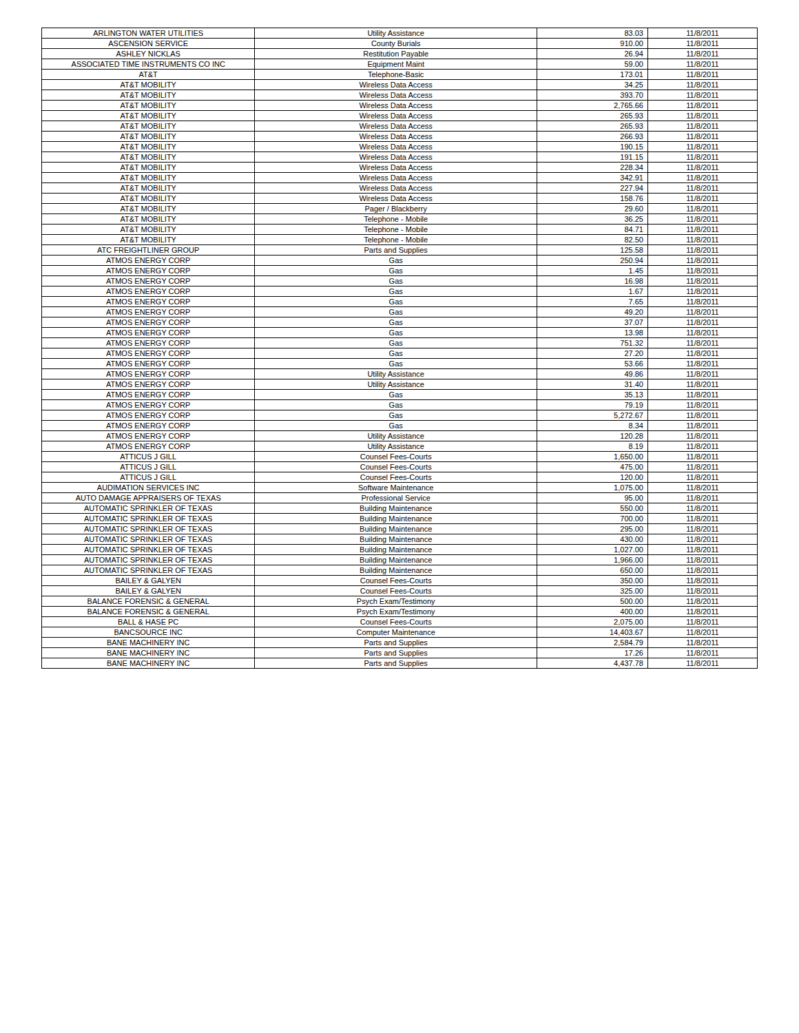| ARLINGTON WATER UTILITIES | Utility Assistance | 83.03 | 11/8/2011 |
| ASCENSION SERVICE | County Burials | 910.00 | 11/8/2011 |
| ASHLEY NICKLAS | Restitution Payable | 26.94 | 11/8/2011 |
| ASSOCIATED TIME INSTRUMENTS CO INC | Equipment Maint | 59.00 | 11/8/2011 |
| AT&T | Telephone-Basic | 173.01 | 11/8/2011 |
| AT&T MOBILITY | Wireless Data Access | 34.25 | 11/8/2011 |
| AT&T MOBILITY | Wireless Data Access | 393.70 | 11/8/2011 |
| AT&T MOBILITY | Wireless Data Access | 2,765.66 | 11/8/2011 |
| AT&T MOBILITY | Wireless Data Access | 265.93 | 11/8/2011 |
| AT&T MOBILITY | Wireless Data Access | 265.93 | 11/8/2011 |
| AT&T MOBILITY | Wireless Data Access | 266.93 | 11/8/2011 |
| AT&T MOBILITY | Wireless Data Access | 190.15 | 11/8/2011 |
| AT&T MOBILITY | Wireless Data Access | 191.15 | 11/8/2011 |
| AT&T MOBILITY | Wireless Data Access | 228.34 | 11/8/2011 |
| AT&T MOBILITY | Wireless Data Access | 342.91 | 11/8/2011 |
| AT&T MOBILITY | Wireless Data Access | 227.94 | 11/8/2011 |
| AT&T MOBILITY | Wireless Data Access | 158.76 | 11/8/2011 |
| AT&T MOBILITY | Pager / Blackberry | 29.60 | 11/8/2011 |
| AT&T MOBILITY | Telephone - Mobile | 36.25 | 11/8/2011 |
| AT&T MOBILITY | Telephone - Mobile | 84.71 | 11/8/2011 |
| AT&T MOBILITY | Telephone - Mobile | 82.50 | 11/8/2011 |
| ATC FREIGHTLINER GROUP | Parts and Supplies | 125.58 | 11/8/2011 |
| ATMOS ENERGY CORP | Gas | 250.94 | 11/8/2011 |
| ATMOS ENERGY CORP | Gas | 1.45 | 11/8/2011 |
| ATMOS ENERGY CORP | Gas | 16.98 | 11/8/2011 |
| ATMOS ENERGY CORP | Gas | 1.67 | 11/8/2011 |
| ATMOS ENERGY CORP | Gas | 7.65 | 11/8/2011 |
| ATMOS ENERGY CORP | Gas | 49.20 | 11/8/2011 |
| ATMOS ENERGY CORP | Gas | 37.07 | 11/8/2011 |
| ATMOS ENERGY CORP | Gas | 13.98 | 11/8/2011 |
| ATMOS ENERGY CORP | Gas | 751.32 | 11/8/2011 |
| ATMOS ENERGY CORP | Gas | 27.20 | 11/8/2011 |
| ATMOS ENERGY CORP | Gas | 53.66 | 11/8/2011 |
| ATMOS ENERGY CORP | Utility Assistance | 49.86 | 11/8/2011 |
| ATMOS ENERGY CORP | Utility Assistance | 31.40 | 11/8/2011 |
| ATMOS ENERGY CORP | Gas | 35.13 | 11/8/2011 |
| ATMOS ENERGY CORP | Gas | 79.19 | 11/8/2011 |
| ATMOS ENERGY CORP | Gas | 5,272.67 | 11/8/2011 |
| ATMOS ENERGY CORP | Gas | 8.34 | 11/8/2011 |
| ATMOS ENERGY CORP | Utility Assistance | 120.28 | 11/8/2011 |
| ATMOS ENERGY CORP | Utility Assistance | 8.19 | 11/8/2011 |
| ATTICUS J GILL | Counsel Fees-Courts | 1,650.00 | 11/8/2011 |
| ATTICUS J GILL | Counsel Fees-Courts | 475.00 | 11/8/2011 |
| ATTICUS J GILL | Counsel Fees-Courts | 120.00 | 11/8/2011 |
| AUDIMATION SERVICES INC | Software Maintenance | 1,075.00 | 11/8/2011 |
| AUTO DAMAGE APPRAISERS OF TEXAS | Professional Service | 95.00 | 11/8/2011 |
| AUTOMATIC SPRINKLER OF TEXAS | Building Maintenance | 550.00 | 11/8/2011 |
| AUTOMATIC SPRINKLER OF TEXAS | Building Maintenance | 700.00 | 11/8/2011 |
| AUTOMATIC SPRINKLER OF TEXAS | Building Maintenance | 295.00 | 11/8/2011 |
| AUTOMATIC SPRINKLER OF TEXAS | Building Maintenance | 430.00 | 11/8/2011 |
| AUTOMATIC SPRINKLER OF TEXAS | Building Maintenance | 1,027.00 | 11/8/2011 |
| AUTOMATIC SPRINKLER OF TEXAS | Building Maintenance | 1,966.00 | 11/8/2011 |
| AUTOMATIC SPRINKLER OF TEXAS | Building Maintenance | 650.00 | 11/8/2011 |
| BAILEY & GALYEN | Counsel Fees-Courts | 350.00 | 11/8/2011 |
| BAILEY & GALYEN | Counsel Fees-Courts | 325.00 | 11/8/2011 |
| BALANCE FORENSIC & GENERAL | Psych Exam/Testimony | 500.00 | 11/8/2011 |
| BALANCE FORENSIC & GENERAL | Psych Exam/Testimony | 400.00 | 11/8/2011 |
| BALL & HASE PC | Counsel Fees-Courts | 2,075.00 | 11/8/2011 |
| BANCSOURCE INC | Computer Maintenance | 14,403.67 | 11/8/2011 |
| BANE MACHINERY INC | Parts and Supplies | 2,584.79 | 11/8/2011 |
| BANE MACHINERY INC | Parts and Supplies | 17.26 | 11/8/2011 |
| BANE MACHINERY INC | Parts and Supplies | 4,437.78 | 11/8/2011 |